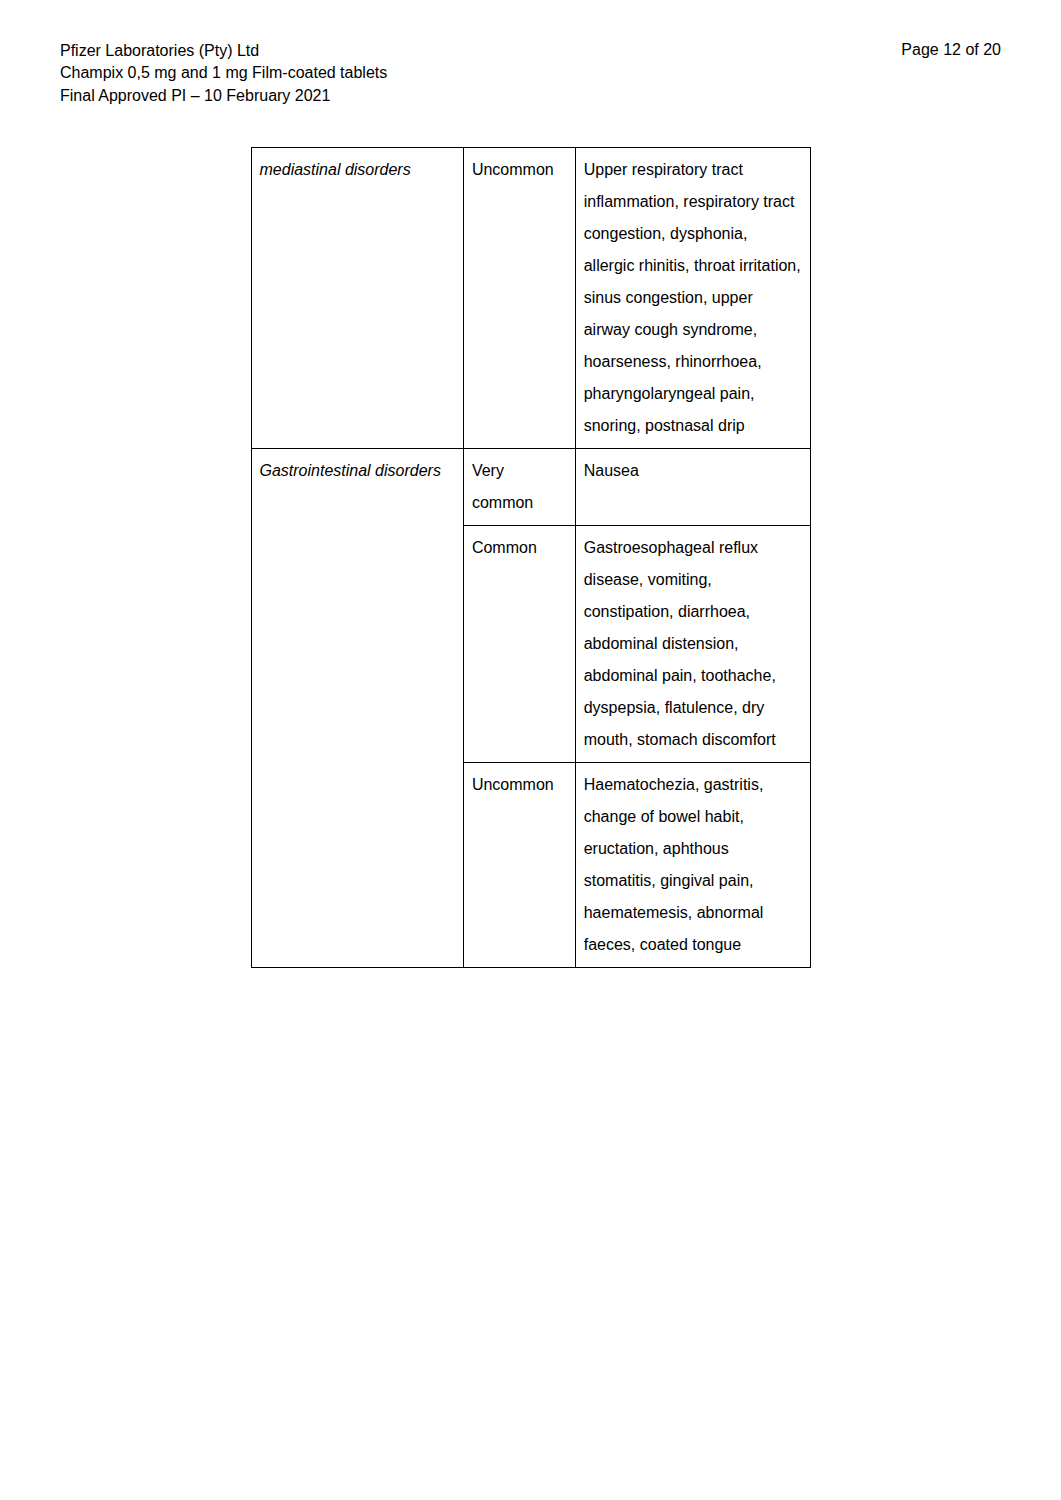Pfizer Laboratories (Pty) Ltd
Champix 0,5 mg and 1 mg Film-coated tablets
Final Approved PI – 10 February 2021
Page 12 of 20
| mediastinal disorders | Uncommon | Upper respiratory tract inflammation, respiratory tract congestion, dysphonia, allergic rhinitis, throat irritation, sinus congestion, upper airway cough syndrome, hoarseness, rhinorrhoea, pharyngolaryngeal pain, snoring, postnasal drip |
| Gastrointestinal disorders | Very common | Nausea |
| Common | Gastroesophageal reflux disease, vomiting, constipation, diarrhoea, abdominal distension, abdominal pain, toothache, dyspepsia, flatulence, dry mouth, stomach discomfort |
| Uncommon | Haematochezia, gastritis, change of bowel habit, eructation, aphthous stomatitis, gingival pain, haematemesis, abnormal faeces, coated tongue |